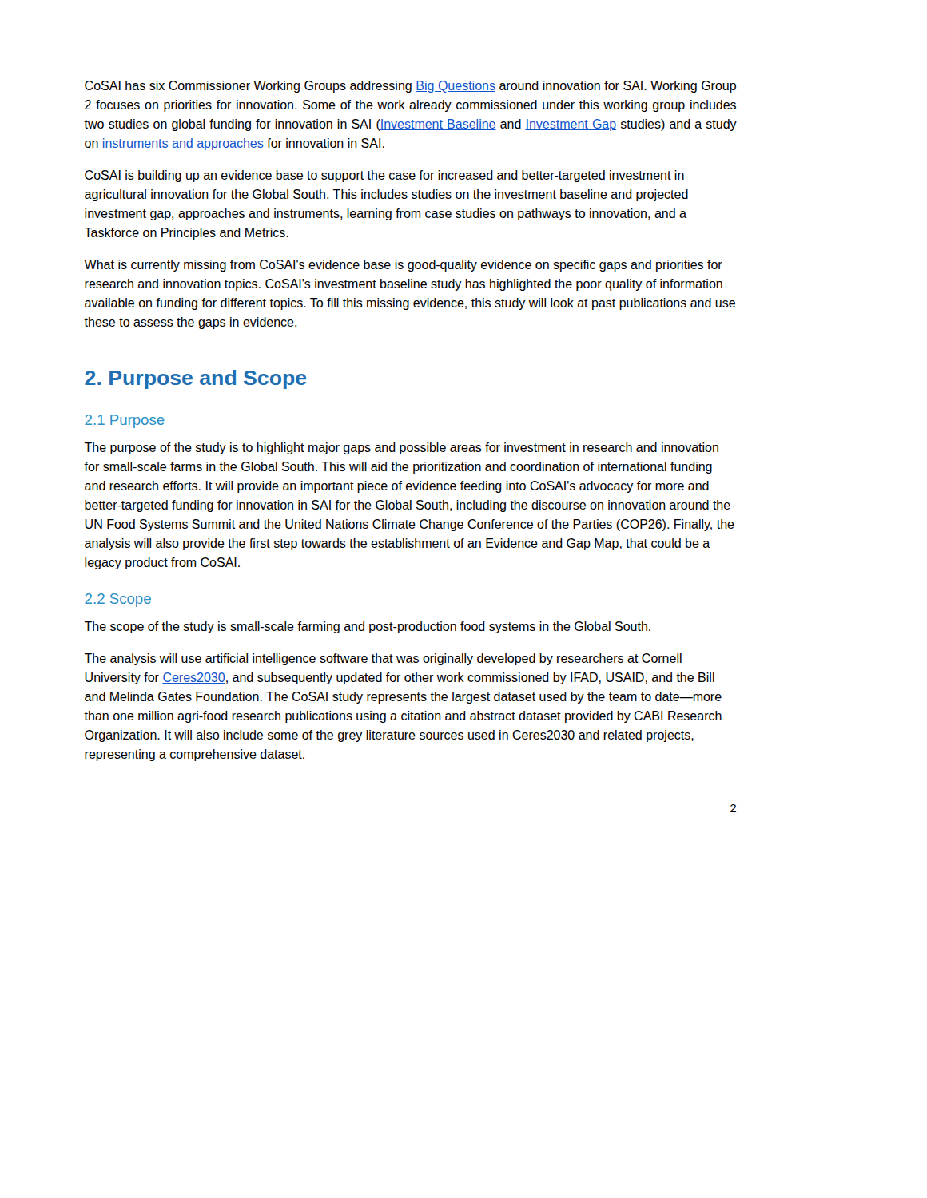CoSAI has six Commissioner Working Groups addressing Big Questions around innovation for SAI. Working Group 2 focuses on priorities for innovation. Some of the work already commissioned under this working group includes two studies on global funding for innovation in SAI (Investment Baseline and Investment Gap studies) and a study on instruments and approaches for innovation in SAI.
CoSAI is building up an evidence base to support the case for increased and better-targeted investment in agricultural innovation for the Global South. This includes studies on the investment baseline and projected investment gap, approaches and instruments, learning from case studies on pathways to innovation, and a Taskforce on Principles and Metrics.
What is currently missing from CoSAI's evidence base is good-quality evidence on specific gaps and priorities for research and innovation topics. CoSAI's investment baseline study has highlighted the poor quality of information available on funding for different topics. To fill this missing evidence, this study will look at past publications and use these to assess the gaps in evidence.
2. Purpose and Scope
2.1 Purpose
The purpose of the study is to highlight major gaps and possible areas for investment in research and innovation for small-scale farms in the Global South. This will aid the prioritization and coordination of international funding and research efforts. It will provide an important piece of evidence feeding into CoSAI's advocacy for more and better-targeted funding for innovation in SAI for the Global South, including the discourse on innovation around the UN Food Systems Summit and the United Nations Climate Change Conference of the Parties (COP26). Finally, the analysis will also provide the first step towards the establishment of an Evidence and Gap Map, that could be a legacy product from CoSAI.
2.2 Scope
The scope of the study is small-scale farming and post-production food systems in the Global South.
The analysis will use artificial intelligence software that was originally developed by researchers at Cornell University for Ceres2030, and subsequently updated for other work commissioned by IFAD, USAID, and the Bill and Melinda Gates Foundation. The CoSAI study represents the largest dataset used by the team to date—more than one million agri-food research publications using a citation and abstract dataset provided by CABI Research Organization. It will also include some of the grey literature sources used in Ceres2030 and related projects, representing a comprehensive dataset.
2